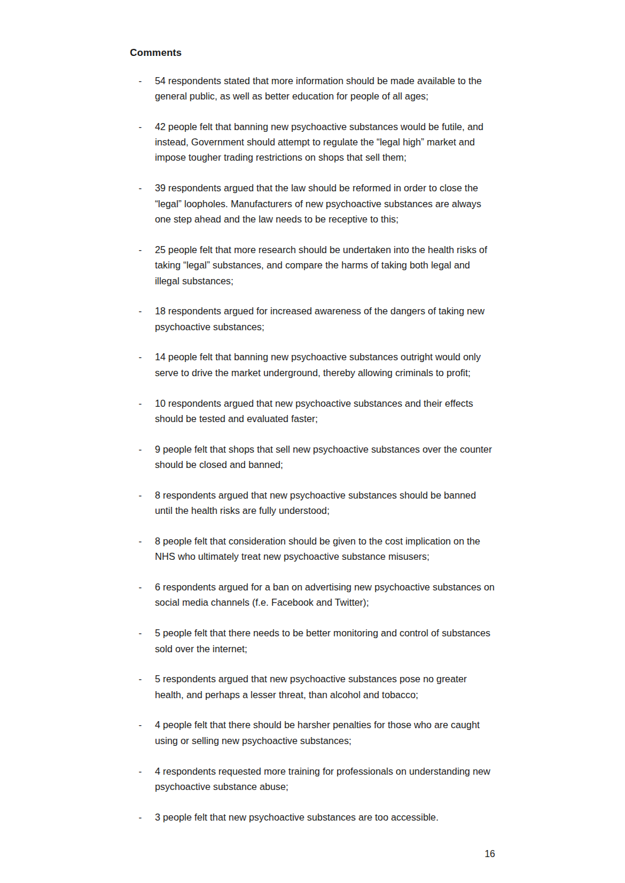Comments
54 respondents stated that more information should be made available to the general public, as well as better education for people of all ages;
42 people felt that banning new psychoactive substances would be futile, and instead, Government should attempt to regulate the “legal high” market and impose tougher trading restrictions on shops that sell them;
39 respondents argued that the law should be reformed in order to close the “legal” loopholes. Manufacturers of new psychoactive substances are always one step ahead and the law needs to be receptive to this;
25 people felt that more research should be undertaken into the health risks of taking “legal” substances, and compare the harms of taking both legal and illegal substances;
18 respondents argued for increased awareness of the dangers of taking new psychoactive substances;
14 people felt that banning new psychoactive substances outright would only serve to drive the market underground, thereby allowing criminals to profit;
10 respondents argued that new psychoactive substances and their effects should be tested and evaluated faster;
9 people felt that shops that sell new psychoactive substances over the counter should be closed and banned;
8 respondents argued that new psychoactive substances should be banned until the health risks are fully understood;
8 people felt that consideration should be given to the cost implication on the NHS who ultimately treat new psychoactive substance misusers;
6 respondents argued for a ban on advertising new psychoactive substances on social media channels (f.e. Facebook and Twitter);
5 people felt that there needs to be better monitoring and control of substances sold over the internet;
5 respondents argued that new psychoactive substances pose no greater health, and perhaps a lesser threat, than alcohol and tobacco;
4 people felt that there should be harsher penalties for those who are caught using or selling new psychoactive substances;
4 respondents requested more training for professionals on understanding new psychoactive substance abuse;
3 people felt that new psychoactive substances are too accessible.
16